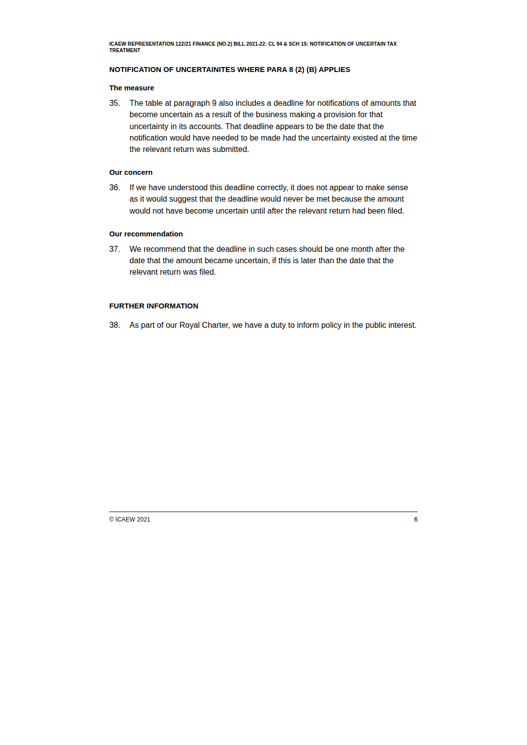ICAEW REPRESENTATION 122/21 FINANCE (NO.2) BILL 2021-22: CL 94 & SCH 15: NOTIFICATION OF UNCERTAIN TAX TREATMENT
Notification of uncertainites where para 8 (2) (b) applies
The measure
35. The table at paragraph 9 also includes a deadline for notifications of amounts that become uncertain as a result of the business making a provision for that uncertainty in its accounts. That deadline appears to be the date that the notification would have needed to be made had the uncertainty existed at the time the relevant return was submitted.
Our concern
36. If we have understood this deadline correctly, it does not appear to make sense as it would suggest that the deadline would never be met because the amount would not have become uncertain until after the relevant return had been filed.
Our recommendation
37. We recommend that the deadline in such cases should be one month after the date that the amount became uncertain, if this is later than the date that the relevant return was filed.
Further information
38. As part of our Royal Charter, we have a duty to inform policy in the public interest.
© ICAEW 2021 6